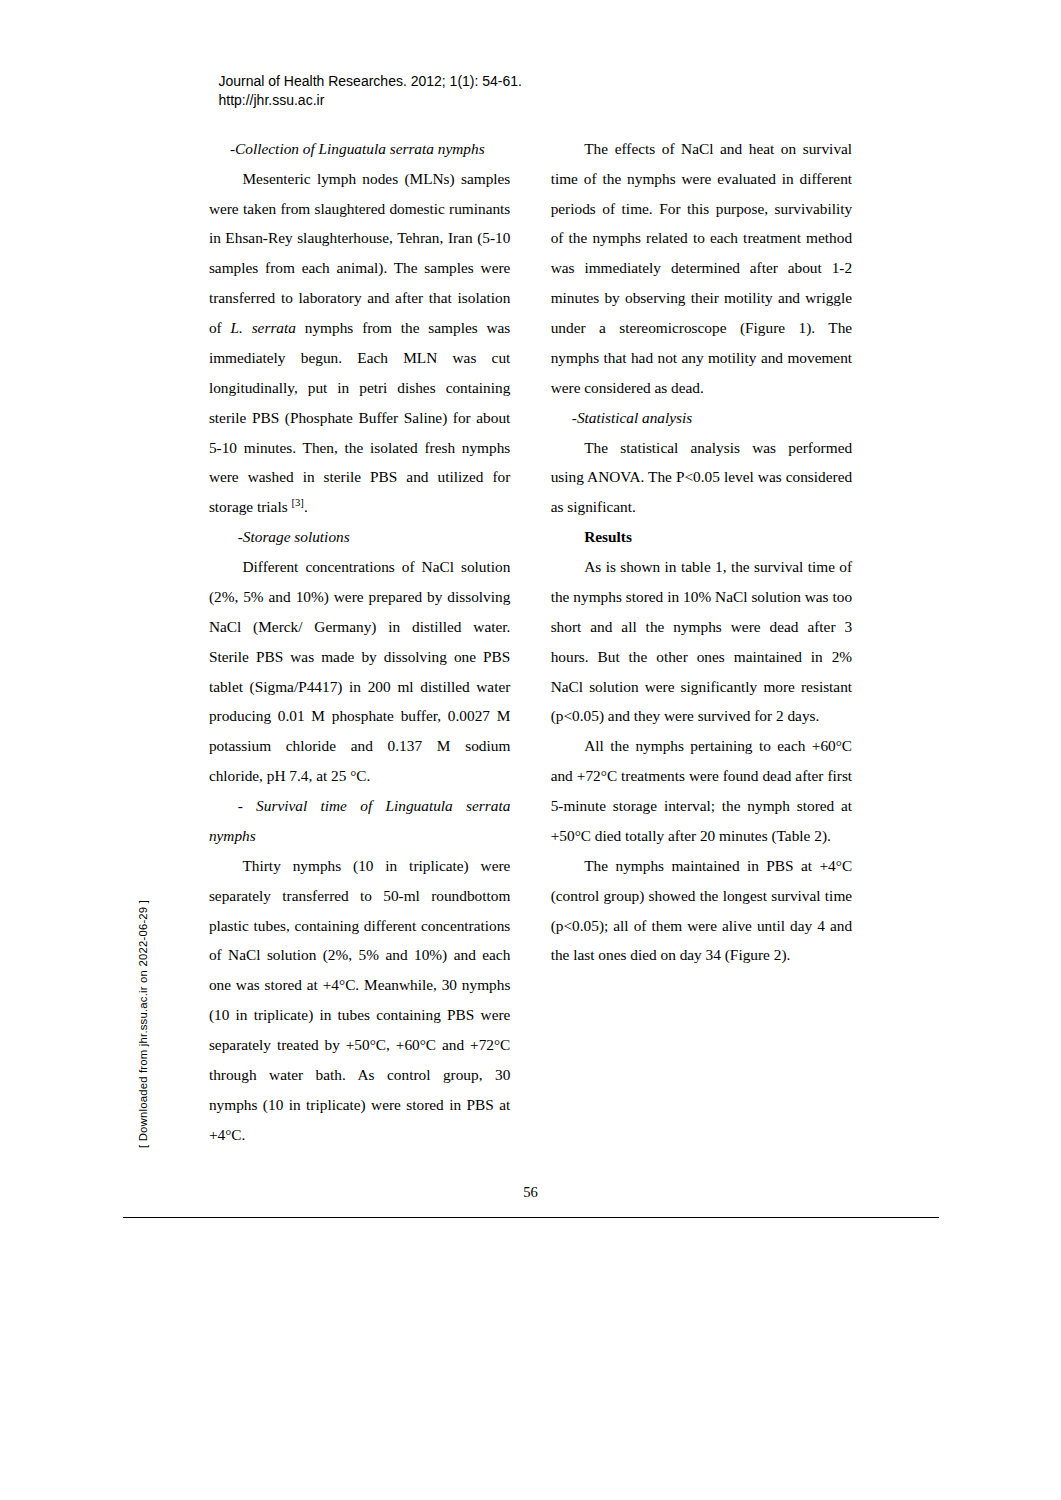Journal of Health Researches. 2012; 1(1): 54-61.
http://jhr.ssu.ac.ir
-Collection of Linguatula serrata nymphs
Mesenteric lymph nodes (MLNs) samples were taken from slaughtered domestic ruminants in Ehsan-Rey slaughterhouse, Tehran, Iran (5-10 samples from each animal). The samples were transferred to laboratory and after that isolation of L. serrata nymphs from the samples was immediately begun. Each MLN was cut longitudinally, put in petri dishes containing sterile PBS (Phosphate Buffer Saline) for about 5-10 minutes. Then, the isolated fresh nymphs were washed in sterile PBS and utilized for storage trials [3].
-Storage solutions
Different concentrations of NaCl solution (2%, 5% and 10%) were prepared by dissolving NaCl (Merck/ Germany) in distilled water. Sterile PBS was made by dissolving one PBS tablet (Sigma/P4417) in 200 ml distilled water producing 0.01 M phosphate buffer, 0.0027 M potassium chloride and 0.137 M sodium chloride, pH 7.4, at 25 °C.
- Survival time of Linguatula serrata nymphs
Thirty nymphs (10 in triplicate) were separately transferred to 50-ml roundbottom plastic tubes, containing different concentrations of NaCl solution (2%, 5% and 10%) and each one was stored at +4°C. Meanwhile, 30 nymphs (10 in triplicate) in tubes containing PBS were separately treated by +50°C, +60°C and +72°C through water bath. As control group, 30 nymphs (10 in triplicate) were stored in PBS at +4°C.
The effects of NaCl and heat on survival time of the nymphs were evaluated in different periods of time. For this purpose, survivability of the nymphs related to each treatment method was immediately determined after about 1-2 minutes by observing their motility and wriggle under a stereomicroscope (Figure 1). The nymphs that had not any motility and movement were considered as dead.
-Statistical analysis
The statistical analysis was performed using ANOVA. The P<0.05 level was considered as significant.
Results
As is shown in table 1, the survival time of the nymphs stored in 10% NaCl solution was too short and all the nymphs were dead after 3 hours. But the other ones maintained in 2% NaCl solution were significantly more resistant (p<0.05) and they were survived for 2 days.
All the nymphs pertaining to each +60°C and +72°C treatments were found dead after first 5-minute storage interval; the nymph stored at +50°C died totally after 20 minutes (Table 2).
The nymphs maintained in PBS at +4°C (control group) showed the longest survival time (p<0.05); all of them were alive until day 4 and the last ones died on day 34 (Figure 2).
56
[ Downloaded from jhr.ssu.ac.ir on 2022-06-29 ]